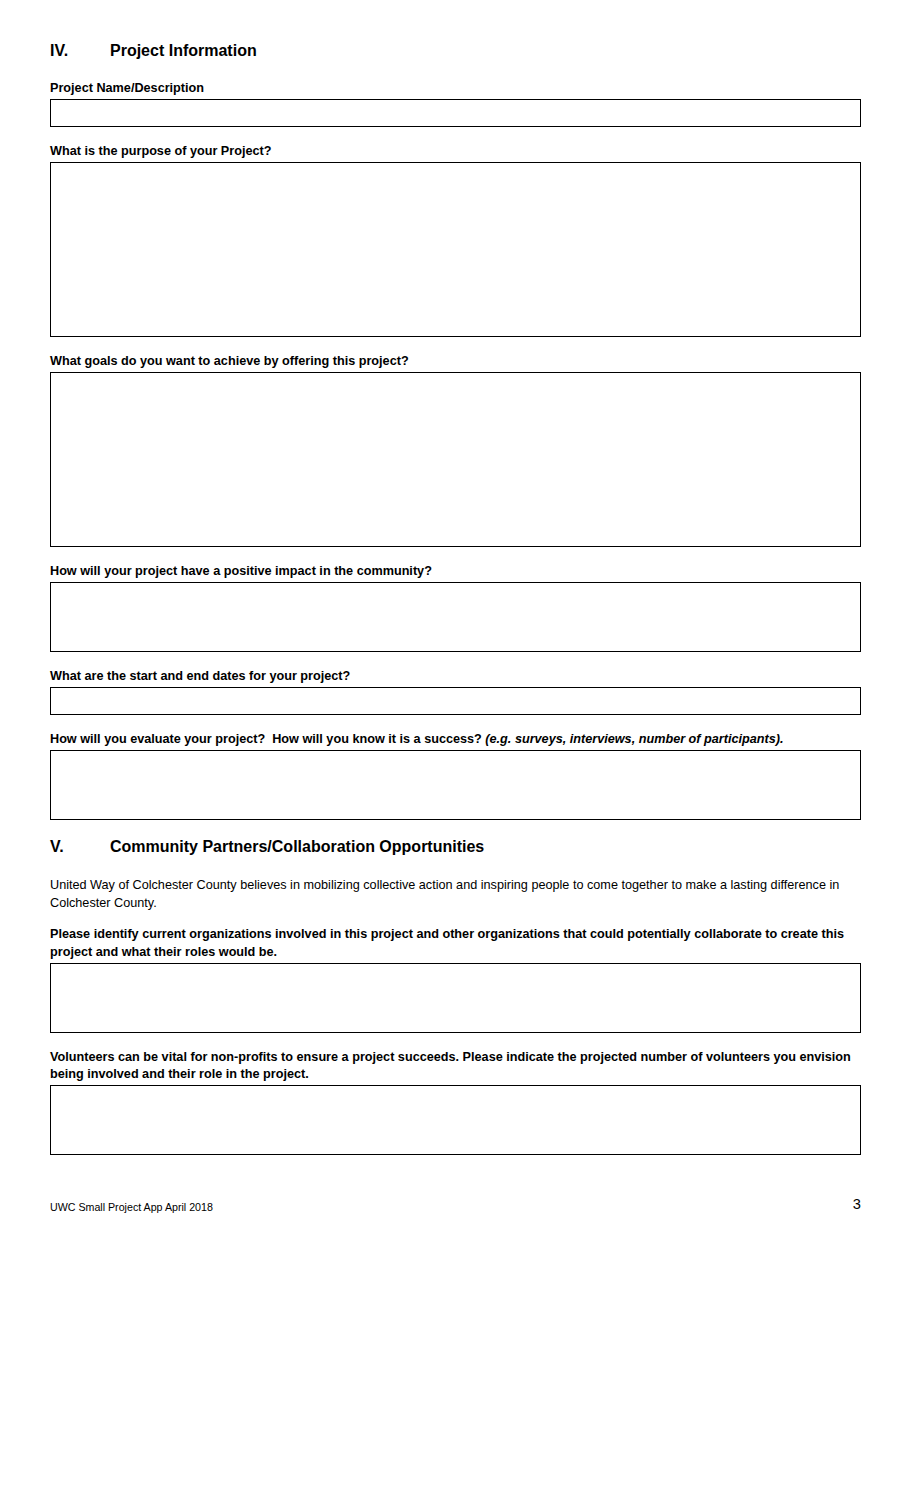IV. Project Information
Project Name/Description
What is the purpose of your Project?
What goals do you want to achieve by offering this project?
How will your project have a positive impact in the community?
What are the start and end dates for your project?
How will you evaluate your project? How will you know it is a success? (e.g. surveys, interviews, number of participants).
V. Community Partners/Collaboration Opportunities
United Way of Colchester County believes in mobilizing collective action and inspiring people to come together to make a lasting difference in Colchester County.
Please identify current organizations involved in this project and other organizations that could potentially collaborate to create this project and what their roles would be.
Volunteers can be vital for non-profits to ensure a project succeeds. Please indicate the projected number of volunteers you envision being involved and their role in the project.
UWC Small Project App April 2018
3